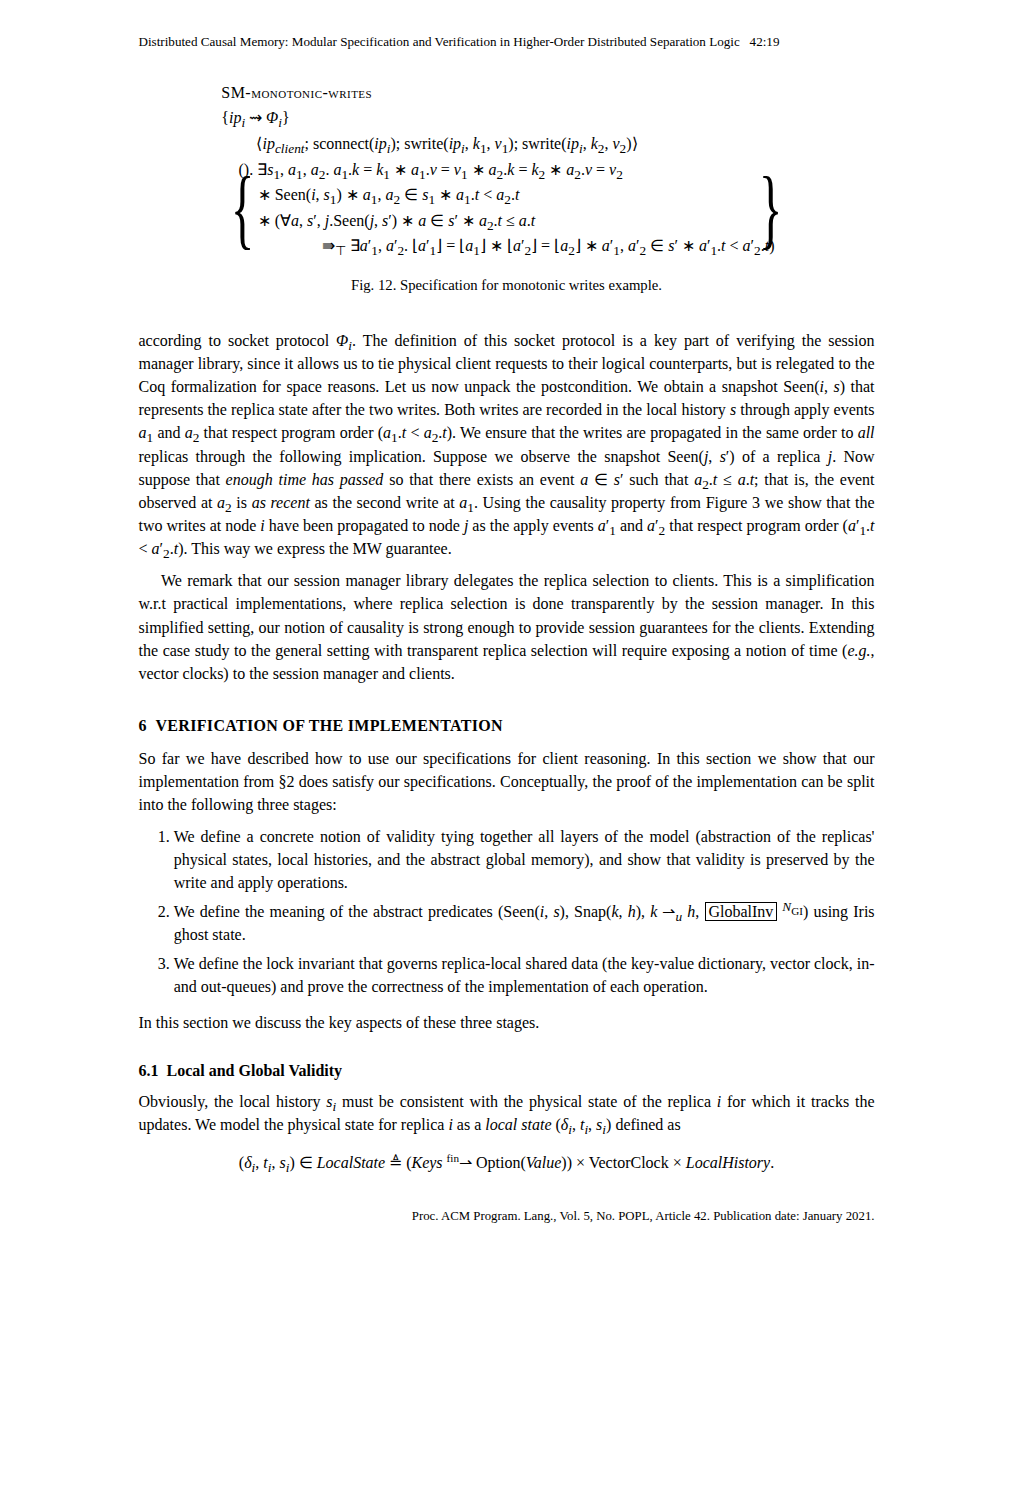Distributed Causal Memory: Modular Specification and Verification in Higher-Order Distributed Separation Logic 42:19
SM-monotonic-writes
{ipi ⇝ Φi}
⟨ipclient; sconnect(ipi); swrite(ipi, k1, v1); swrite(ipi, k2, v2)⟩
{
(). ∃s1, a1, a2. a1.k = k1 ∗ a1.v = v1 ∗ a2.k = k2 ∗ a2.v = v2
∗ Seen(i, s1) ∗ a1, a2 ∈ s1 ∗ a1.t < a2.t
∗ (∀a, s′, j.Seen(j, s′) ∗ a ∈ s′ ∗ a2.t ≤ a.t
⇛⊤ ∃a′1, a′2. ⌊a′1⌋ = ⌊a1⌋ ∗ ⌊a′2⌋ = ⌊a2⌋ ∗ a′1, a′2 ∈ s′ ∗ a′1.t < a′2.t)
}
Fig. 12. Specification for monotonic writes example.
according to socket protocol Φi. The definition of this socket protocol is a key part of verifying the session manager library, since it allows us to tie physical client requests to their logical counterparts, but is relegated to the Coq formalization for space reasons. Let us now unpack the postcondition. We obtain a snapshot Seen(i, s) that represents the replica state after the two writes. Both writes are recorded in the local history s through apply events a1 and a2 that respect program order (a1.t < a2.t). We ensure that the writes are propagated in the same order to all replicas through the following implication. Suppose we observe the snapshot Seen(j, s′) of a replica j. Now suppose that enough time has passed so that there exists an event a ∈ s′ such that a2.t ≤ a.t; that is, the event observed at a2 is as recent as the second write at a1. Using the causality property from Figure 3 we show that the two writes at node i have been propagated to node j as the apply events a′1 and a′2 that respect program order (a′1.t < a′2.t). This way we express the MW guarantee.
We remark that our session manager library delegates the replica selection to clients. This is a simplification w.r.t practical implementations, where replica selection is done transparently by the session manager. In this simplified setting, our notion of causality is strong enough to provide session guarantees for the clients. Extending the case study to the general setting with transparent replica selection will require exposing a notion of time (e.g., vector clocks) to the session manager and clients.
6 Verification of the Implementation
So far we have described how to use our specifications for client reasoning. In this section we show that our implementation from §2 does satisfy our specifications. Conceptually, the proof of the implementation can be split into the following three stages:
We define a concrete notion of validity tying together all layers of the model (abstraction of the replicas' physical states, local histories, and the abstract global memory), and show that validity is preserved by the write and apply operations.
We define the meaning of the abstract predicates (Seen(i, s), Snap(k, h), k ⇀u h, GlobalInv NGI) using Iris ghost state.
We define the lock invariant that governs replica-local shared data (the key-value dictionary, vector clock, in- and out-queues) and prove the correctness of the implementation of each operation.
In this section we discuss the key aspects of these three stages.
6.1 Local and Global Validity
Obviously, the local history si must be consistent with the physical state of the replica i for which it tracks the updates. We model the physical state for replica i as a local state (δi, ti, si) defined as
(δi, ti, si) ∈ LocalState ≜ (Keys fin⇀ Option(Value)) × VectorClock × LocalHistory.
Proc. ACM Program. Lang., Vol. 5, No. POPL, Article 42. Publication date: January 2021.